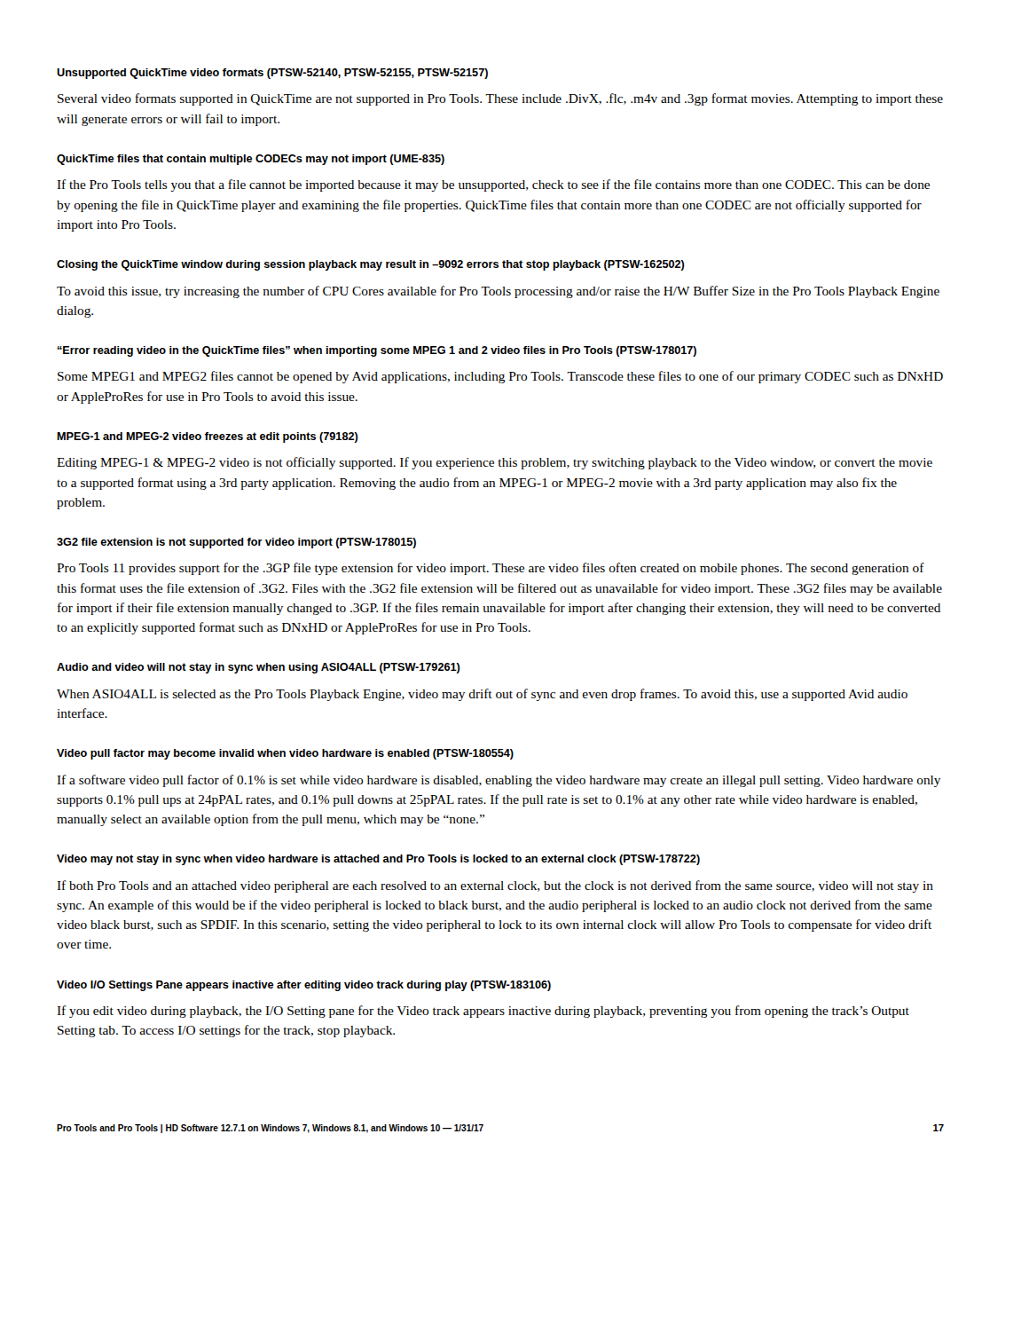Unsupported QuickTime video formats (PTSW-52140, PTSW-52155, PTSW-52157)
Several video formats supported in QuickTime are not supported in Pro Tools. These include .DivX, .flc, .m4v and .3gp format movies. Attempting to import these will generate errors or will fail to import.
QuickTime files that contain multiple CODECs may not import (UME-835)
If the Pro Tools tells you that a file cannot be imported because it may be unsupported, check to see if the file contains more than one CODEC. This can be done by opening the file in QuickTime player and examining the file properties. QuickTime files that contain more than one CODEC are not officially supported for import into Pro Tools.
Closing the QuickTime window during session playback may result in –9092 errors that stop playback (PTSW-162502)
To avoid this issue, try increasing the number of CPU Cores available for Pro Tools processing and/or raise the H/W Buffer Size in the Pro Tools Playback Engine dialog.
“Error reading video in the QuickTime files” when importing some MPEG 1 and 2 video files in Pro Tools (PTSW-178017)
Some MPEG1 and MPEG2 files cannot be opened by Avid applications, including Pro Tools. Transcode these files to one of our primary CODEC such as DNxHD or AppleProRes for use in Pro Tools to avoid this issue.
MPEG-1 and MPEG-2 video freezes at edit points (79182)
Editing MPEG-1 & MPEG-2 video is not officially supported. If you experience this problem, try switching playback to the Video window, or convert the movie to a supported format using a 3rd party application. Removing the audio from an MPEG-1 or MPEG-2 movie with a 3rd party application may also fix the problem.
3G2 file extension is not supported for video import (PTSW-178015)
Pro Tools 11 provides support for the .3GP file type extension for video import. These are video files often created on mobile phones. The second generation of this format uses the file extension of .3G2. Files with the .3G2 file extension will be filtered out as unavailable for video import. These .3G2 files may be available for import if their file extension manually changed to .3GP. If the files remain unavailable for import after changing their extension, they will need to be converted to an explicitly supported format such as DNxHD or AppleProRes for use in Pro Tools.
Audio and video will not stay in sync when using ASIO4ALL (PTSW-179261)
When ASIO4ALL is selected as the Pro Tools Playback Engine, video may drift out of sync and even drop frames. To avoid this, use a supported Avid audio interface.
Video pull factor may become invalid when video hardware is enabled (PTSW-180554)
If a software video pull factor of 0.1% is set while video hardware is disabled, enabling the video hardware may create an illegal pull setting. Video hardware only supports 0.1% pull ups at 24pPAL rates, and 0.1% pull downs at 25pPAL rates. If the pull rate is set to 0.1% at any other rate while video hardware is enabled, manually select an available option from the pull menu, which may be “none.”
Video may not stay in sync when video hardware is attached and Pro Tools is locked to an external clock (PTSW-178722)
If both Pro Tools and an attached video peripheral are each resolved to an external clock, but the clock is not derived from the same source, video will not stay in sync. An example of this would be if the video peripheral is locked to black burst, and the audio peripheral is locked to an audio clock not derived from the same video black burst, such as SPDIF. In this scenario, setting the video peripheral to lock to its own internal clock will allow Pro Tools to compensate for video drift over time.
Video I/O Settings Pane appears inactive after editing video track during play (PTSW-183106)
If you edit video during playback, the I/O Setting pane for the Video track appears inactive during playback, preventing you from opening the track’s Output Setting tab. To access I/O settings for the track, stop playback.
Pro Tools and Pro Tools | HD Software 12.7.1 on Windows 7, Windows 8.1, and Windows 10 — 1/31/17 17